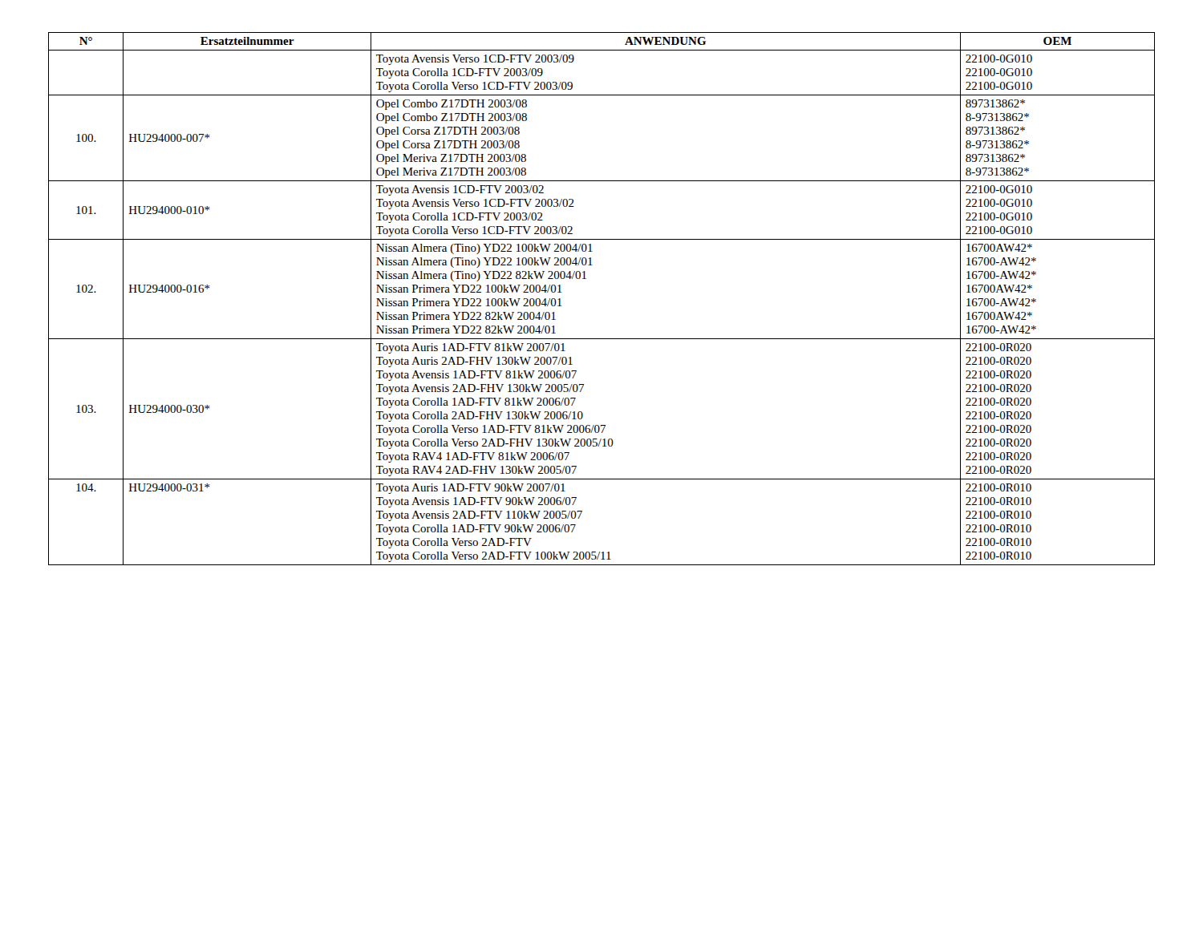| N° | Ersatzteilnummer | ANWENDUNG | OEM |
| --- | --- | --- | --- |
| | | Toyota Avensis Verso 1CD-FTV 2003/09 Toyota Corolla 1CD-FTV 2003/09 Toyota Corolla Verso 1CD-FTV 2003/09 | 22100-0G010 22100-0G010 22100-0G010 |
| 100. | HU294000-007* | Opel Combo Z17DTH 2003/08 Opel Combo Z17DTH 2003/08 Opel Corsa Z17DTH 2003/08 Opel Corsa Z17DTH 2003/08 Opel Meriva Z17DTH 2003/08 Opel Meriva Z17DTH 2003/08 | 897313862* 8-97313862* 897313862* 8-97313862* 897313862* 8-97313862* |
| 101. | HU294000-010* | Toyota Avensis 1CD-FTV 2003/02 Toyota Avensis Verso 1CD-FTV 2003/02 Toyota Corolla 1CD-FTV 2003/02 Toyota Corolla Verso 1CD-FTV 2003/02 | 22100-0G010 22100-0G010 22100-0G010 22100-0G010 |
| 102. | HU294000-016* | Nissan Almera (Tino) YD22 100kW 2004/01 Nissan Almera (Tino) YD22 100kW 2004/01 Nissan Almera (Tino) YD22 82kW 2004/01 Nissan Primera YD22 100kW 2004/01 Nissan Primera YD22 100kW 2004/01 Nissan Primera YD22 82kW 2004/01 Nissan Primera YD22 82kW 2004/01 | 16700AW42* 16700-AW42* 16700-AW42* 16700AW42* 16700-AW42* 16700AW42* 16700-AW42* |
| 103. | HU294000-030* | Toyota Auris 1AD-FTV 81kW 2007/01 Toyota Auris 2AD-FHV 130kW 2007/01 Toyota Avensis 1AD-FTV 81kW 2006/07 Toyota Avensis 2AD-FHV 130kW 2005/07 Toyota Corolla 1AD-FTV 81kW 2006/07 Toyota Corolla 2AD-FHV 130kW 2006/10 Toyota Corolla Verso 1AD-FTV 81kW 2006/07 Toyota Corolla Verso 2AD-FHV 130kW 2005/10 Toyota RAV4 1AD-FTV 81kW 2006/07 Toyota RAV4 2AD-FHV 130kW 2005/07 | 22100-0R020 22100-0R020 22100-0R020 22100-0R020 22100-0R020 22100-0R020 22100-0R020 22100-0R020 22100-0R020 22100-0R020 |
| 104. | HU294000-031* | Toyota Auris 1AD-FTV 90kW 2007/01 Toyota Avensis 1AD-FTV 90kW 2006/07 Toyota Avensis 2AD-FTV 110kW 2005/07 Toyota Corolla 1AD-FTV 90kW 2006/07 Toyota Corolla Verso 2AD-FTV Toyota Corolla Verso 2AD-FTV 100kW 2005/11 | 22100-0R010 22100-0R010 22100-0R010 22100-0R010 22100-0R010 22100-0R010 |